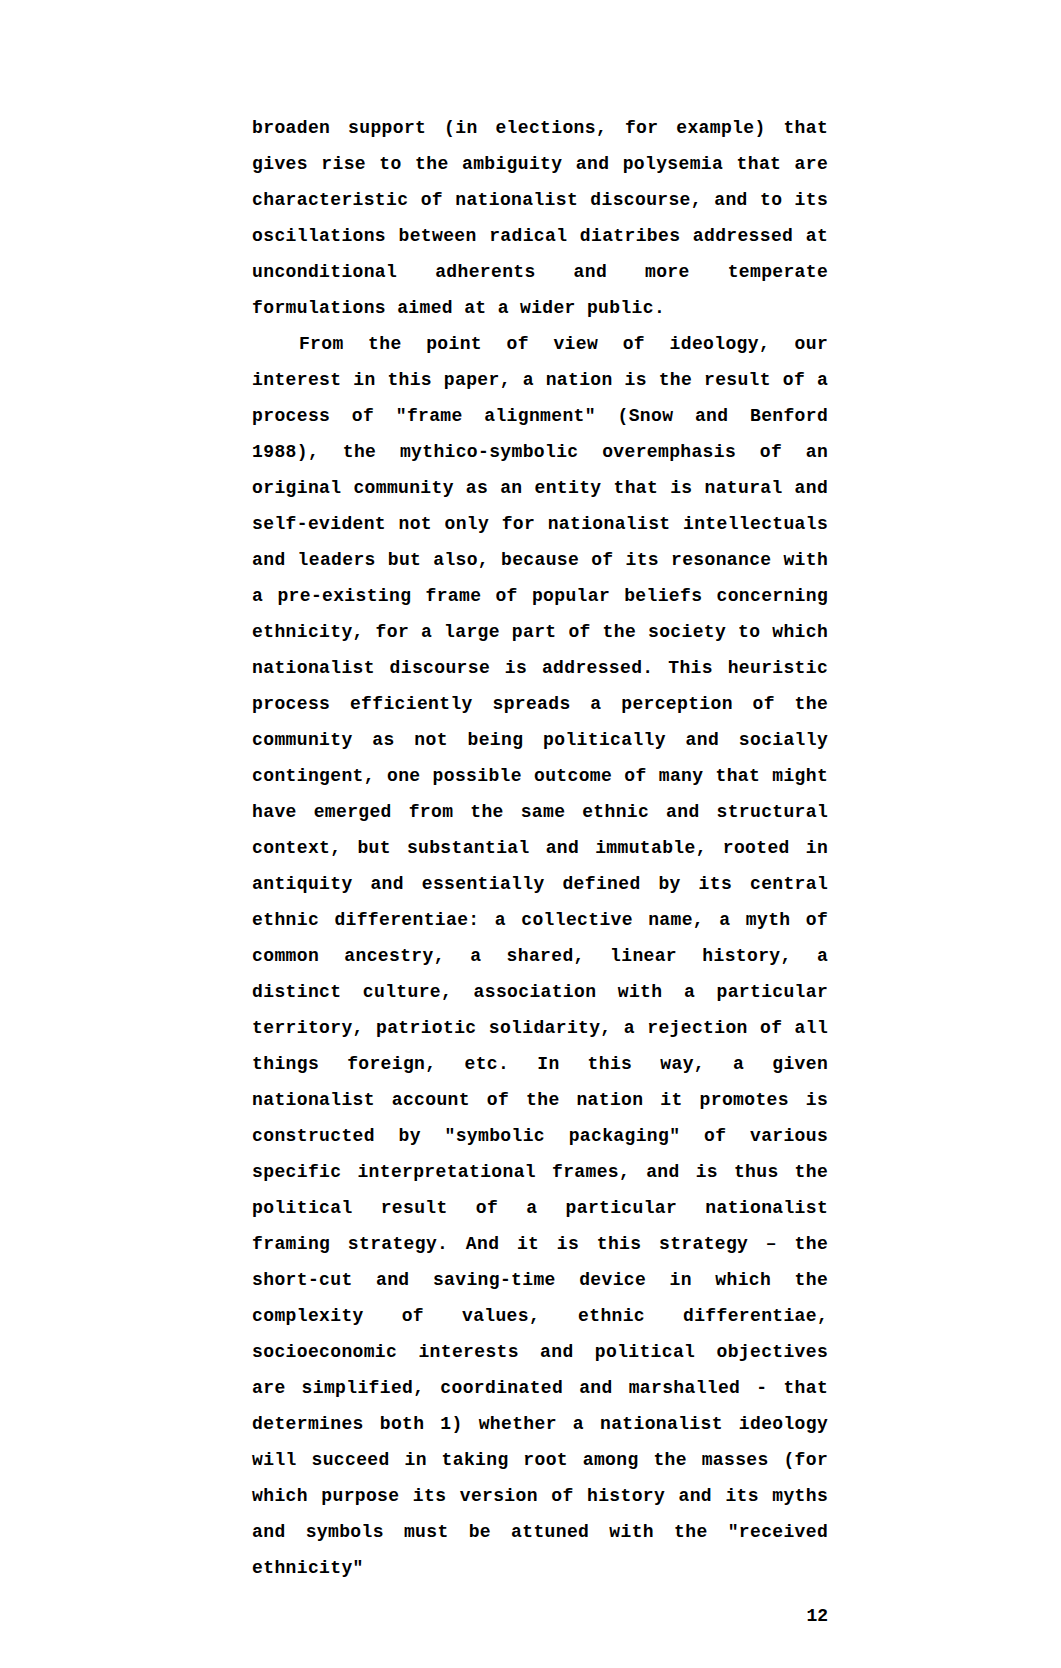broaden support (in elections, for example) that gives rise to the ambiguity and polysemia that are characteristic of nationalist discourse, and to its oscillations between radical diatribes addressed at unconditional adherents and more temperate formulations aimed at a wider public.
From the point of view of ideology, our interest in this paper, a nation is the result of a process of "frame alignment" (Snow and Benford 1988), the mythico-symbolic overemphasis of an original community as an entity that is natural and self-evident not only for nationalist intellectuals and leaders but also, because of its resonance with a pre-existing frame of popular beliefs concerning ethnicity, for a large part of the society to which nationalist discourse is addressed. This heuristic process efficiently spreads a perception of the community as not being politically and socially contingent, one possible outcome of many that might have emerged from the same ethnic and structural context, but substantial and immutable, rooted in antiquity and essentially defined by its central ethnic differentiae: a collective name, a myth of common ancestry, a shared, linear history, a distinct culture, association with a particular territory, patriotic solidarity, a rejection of all things foreign, etc. In this way, a given nationalist account of the nation it promotes is constructed by "symbolic packaging" of various specific interpretational frames, and is thus the political result of a particular nationalist framing strategy. And it is this strategy – the short-cut and saving-time device in which the complexity of values, ethnic differentiae, socioeconomic interests and political objectives are simplified, coordinated and marshalled - that determines both 1) whether a nationalist ideology will succeed in taking root among the masses (for which purpose its version of history and its myths and symbols must be attuned with the "received ethnicity"
12